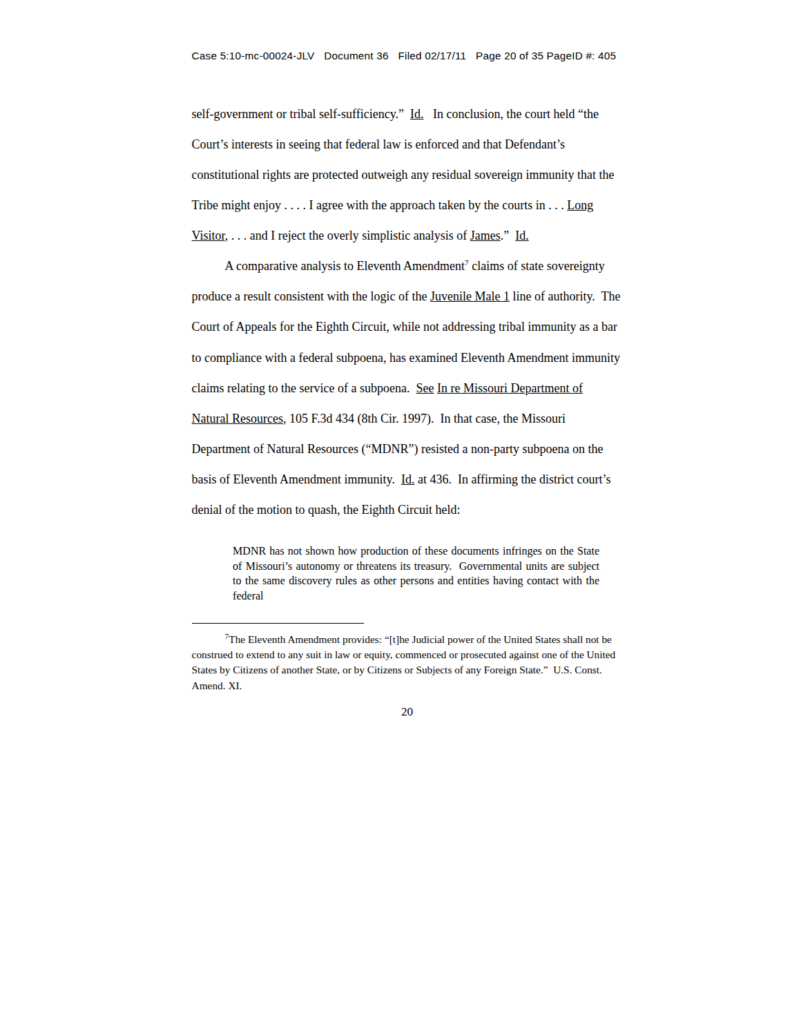Case 5:10-mc-00024-JLV Document 36 Filed 02/17/11 Page 20 of 35 PageID #: 405
self-government or tribal self-sufficiency.” Id. In conclusion, the court held “the Court’s interests in seeing that federal law is enforced and that Defendant’s constitutional rights are protected outweigh any residual sovereign immunity that the Tribe might enjoy . . . . I agree with the approach taken by the courts in . . . Long Visitor, . . . and I reject the overly simplistic analysis of James.” Id.
A comparative analysis to Eleventh Amendment7 claims of state sovereignty produce a result consistent with the logic of the Juvenile Male 1 line of authority. The Court of Appeals for the Eighth Circuit, while not addressing tribal immunity as a bar to compliance with a federal subpoena, has examined Eleventh Amendment immunity claims relating to the service of a subpoena. See In re Missouri Department of Natural Resources, 105 F.3d 434 (8th Cir. 1997). In that case, the Missouri Department of Natural Resources (“MDNR”) resisted a non-party subpoena on the basis of Eleventh Amendment immunity. Id. at 436. In affirming the district court’s denial of the motion to quash, the Eighth Circuit held:
MDNR has not shown how production of these documents infringes on the State of Missouri’s autonomy or threatens its treasury. Governmental units are subject to the same discovery rules as other persons and entities having contact with the federal
7 The Eleventh Amendment provides: “[t]he Judicial power of the United States shall not be construed to extend to any suit in law or equity, commenced or prosecuted against one of the United States by Citizens of another State, or by Citizens or Subjects of any Foreign State.” U.S. Const. Amend. XI.
20